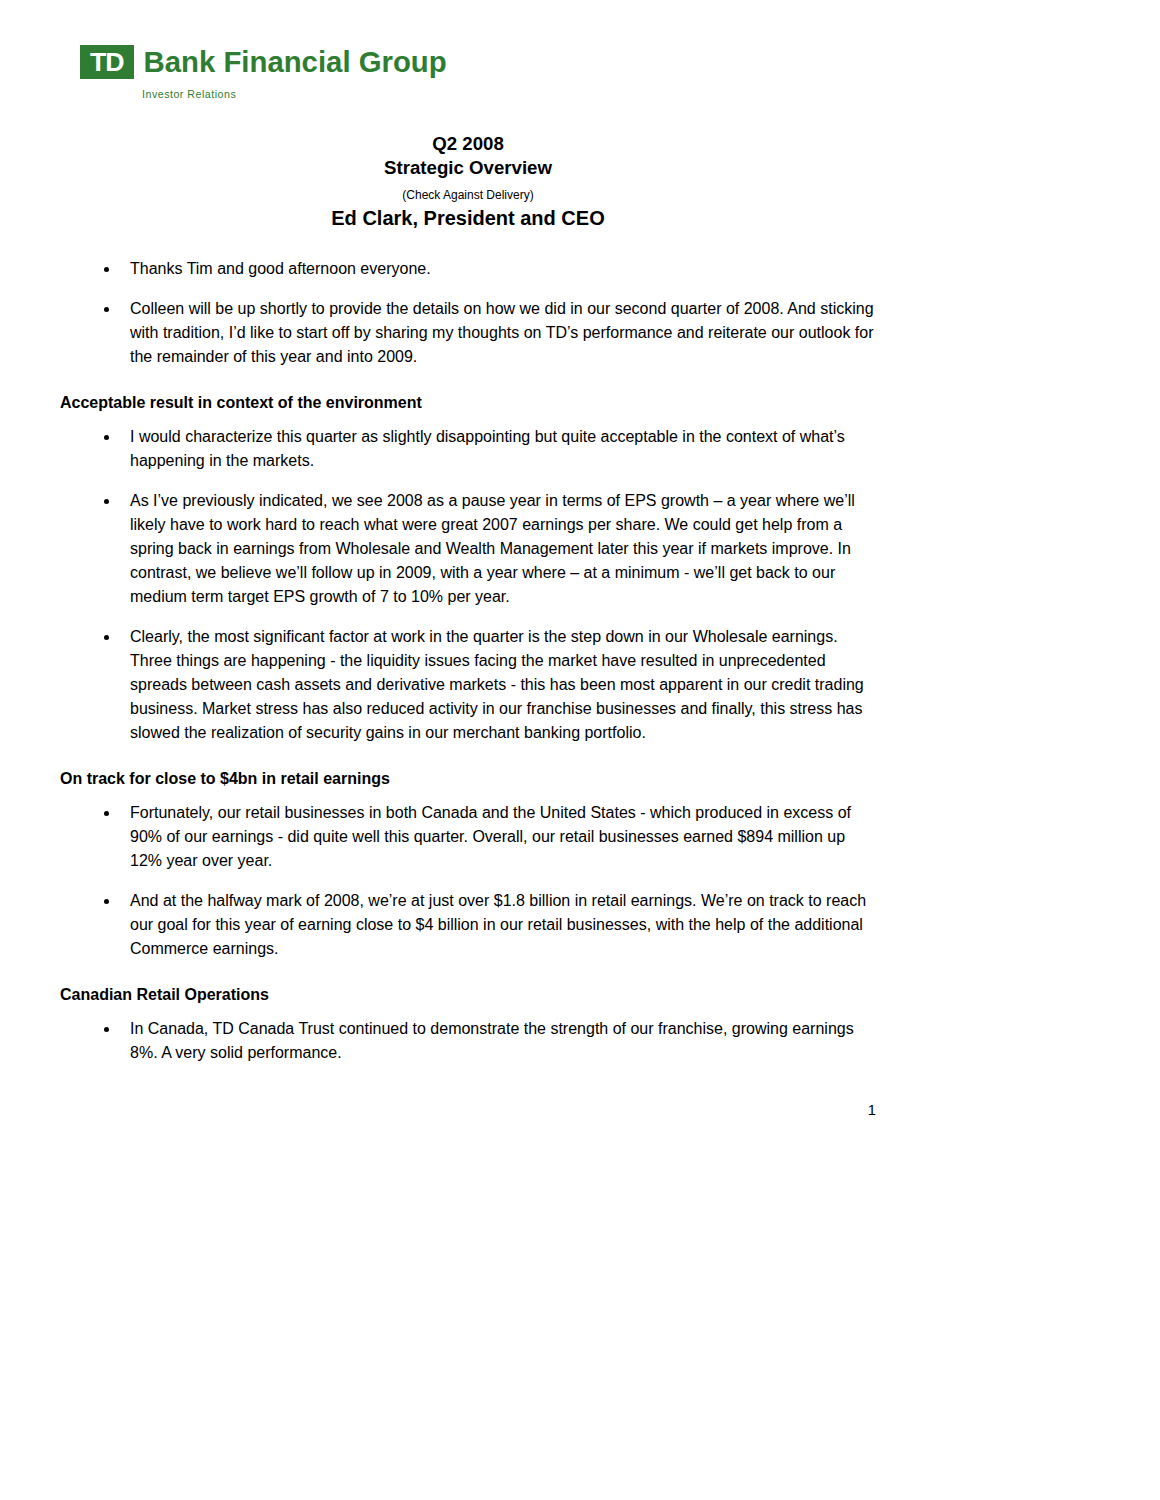TD Bank Financial Group
Investor Relations
Q2 2008
Strategic Overview
(Check Against Delivery)
Ed Clark, President and CEO
Thanks Tim and good afternoon everyone.
Colleen will be up shortly to provide the details on how we did in our second quarter of 2008. And sticking with tradition, I’d like to start off by sharing my thoughts on TD’s performance and reiterate our outlook for the remainder of this year and into 2009.
Acceptable result in context of the environment
I would characterize this quarter as slightly disappointing but quite acceptable in the context of what’s happening in the markets.
As I’ve previously indicated, we see 2008 as a pause year in terms of EPS growth – a year where we’ll likely have to work hard to reach what were great 2007 earnings per share. We could get help from a spring back in earnings from Wholesale and Wealth Management later this year if markets improve. In contrast, we believe we’ll follow up in 2009, with a year where – at a minimum - we’ll get back to our medium term target EPS growth of 7 to 10% per year.
Clearly, the most significant factor at work in the quarter is the step down in our Wholesale earnings. Three things are happening - the liquidity issues facing the market have resulted in unprecedented spreads between cash assets and derivative markets - this has been most apparent in our credit trading business. Market stress has also reduced activity in our franchise businesses and finally, this stress has slowed the realization of security gains in our merchant banking portfolio.
On track for close to $4bn in retail earnings
Fortunately, our retail businesses in both Canada and the United States - which produced in excess of 90% of our earnings - did quite well this quarter. Overall, our retail businesses earned $894 million up 12% year over year.
And at the halfway mark of 2008, we’re at just over $1.8 billion in retail earnings. We’re on track to reach our goal for this year of earning close to $4 billion in our retail businesses, with the help of the additional Commerce earnings.
Canadian Retail Operations
In Canada, TD Canada Trust continued to demonstrate the strength of our franchise, growing earnings 8%. A very solid performance.
1